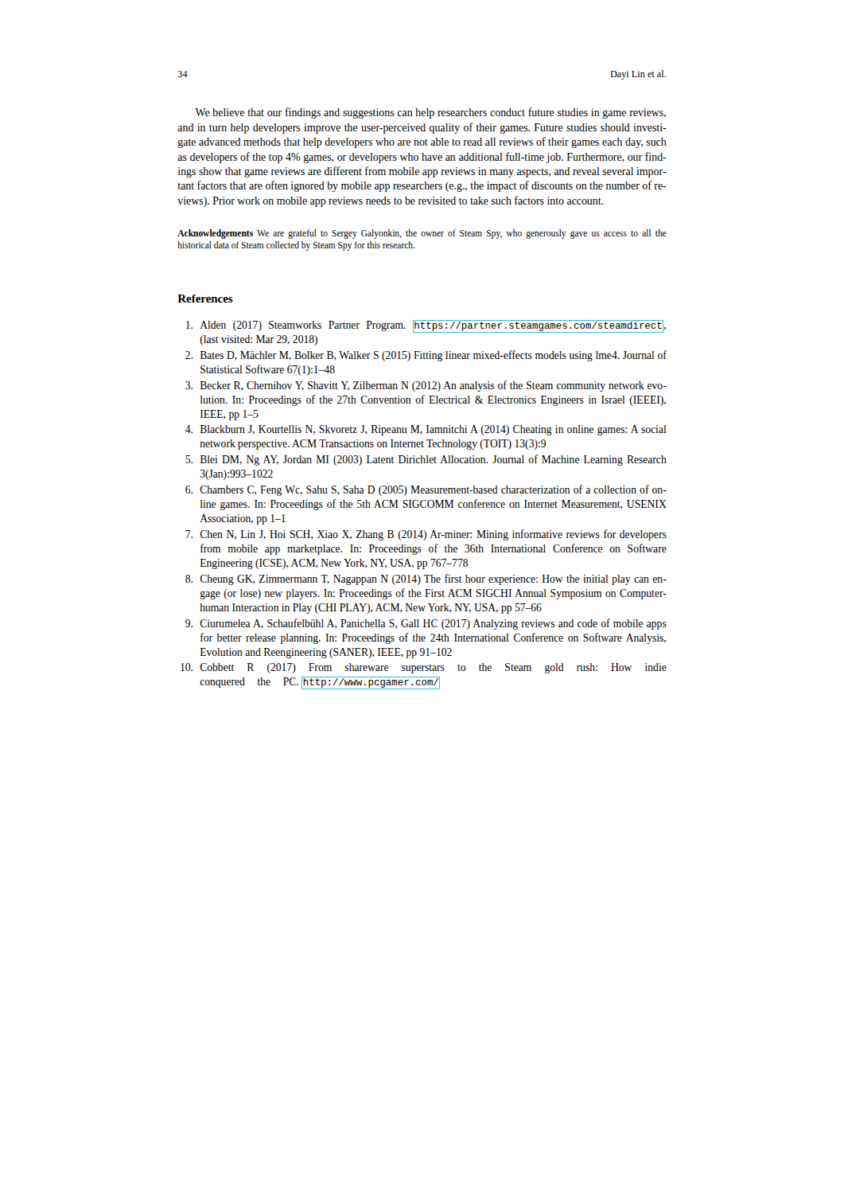34 Dayi Lin et al.
We believe that our findings and suggestions can help researchers conduct future studies in game reviews, and in turn help developers improve the user-perceived quality of their games. Future studies should investigate advanced methods that help developers who are not able to read all reviews of their games each day, such as developers of the top 4% games, or developers who have an additional full-time job. Furthermore, our findings show that game reviews are different from mobile app reviews in many aspects, and reveal several important factors that are often ignored by mobile app researchers (e.g., the impact of discounts on the number of reviews). Prior work on mobile app reviews needs to be revisited to take such factors into account.
Acknowledgements We are grateful to Sergey Galyonkin, the owner of Steam Spy, who generously gave us access to all the historical data of Steam collected by Steam Spy for this research.
References
1. Alden (2017) Steamworks Partner Program. https://partner.steamgames.com/steamdirect, (last visited: Mar 29, 2018)
2. Bates D, Mächler M, Bolker B, Walker S (2015) Fitting linear mixed-effects models using lme4. Journal of Statistical Software 67(1):1–48
3. Becker R, Chernihov Y, Shavitt Y, Zilberman N (2012) An analysis of the Steam community network evolution. In: Proceedings of the 27th Convention of Electrical & Electronics Engineers in Israel (IEEEI), IEEE, pp 1–5
4. Blackburn J, Kourtellis N, Skvoretz J, Ripeanu M, Iamnitchi A (2014) Cheating in online games: A social network perspective. ACM Transactions on Internet Technology (TOIT) 13(3):9
5. Blei DM, Ng AY, Jordan MI (2003) Latent Dirichlet Allocation. Journal of Machine Learning Research 3(Jan):993–1022
6. Chambers C, Feng Wc, Sahu S, Saha D (2005) Measurement-based characterization of a collection of on-line games. In: Proceedings of the 5th ACM SIGCOMM conference on Internet Measurement, USENIX Association, pp 1–1
7. Chen N, Lin J, Hoi SCH, Xiao X, Zhang B (2014) Ar-miner: Mining informative reviews for developers from mobile app marketplace. In: Proceedings of the 36th International Conference on Software Engineering (ICSE), ACM, New York, NY, USA, pp 767–778
8. Cheung GK, Zimmermann T, Nagappan N (2014) The first hour experience: How the initial play can engage (or lose) new players. In: Proceedings of the First ACM SIGCHI Annual Symposium on Computer-human Interaction in Play (CHI PLAY), ACM, New York, NY, USA, pp 57–66
9. Ciurumelea A, Schaufelbühl A, Panichella S, Gall HC (2017) Analyzing reviews and code of mobile apps for better release planning. In: Proceedings of the 24th International Conference on Software Analysis, Evolution and Reengineering (SANER), IEEE, pp 91–102
10. Cobbett R (2017) From shareware superstars to the Steam gold rush: How indie conquered the PC. http://www.pcgamer.com/